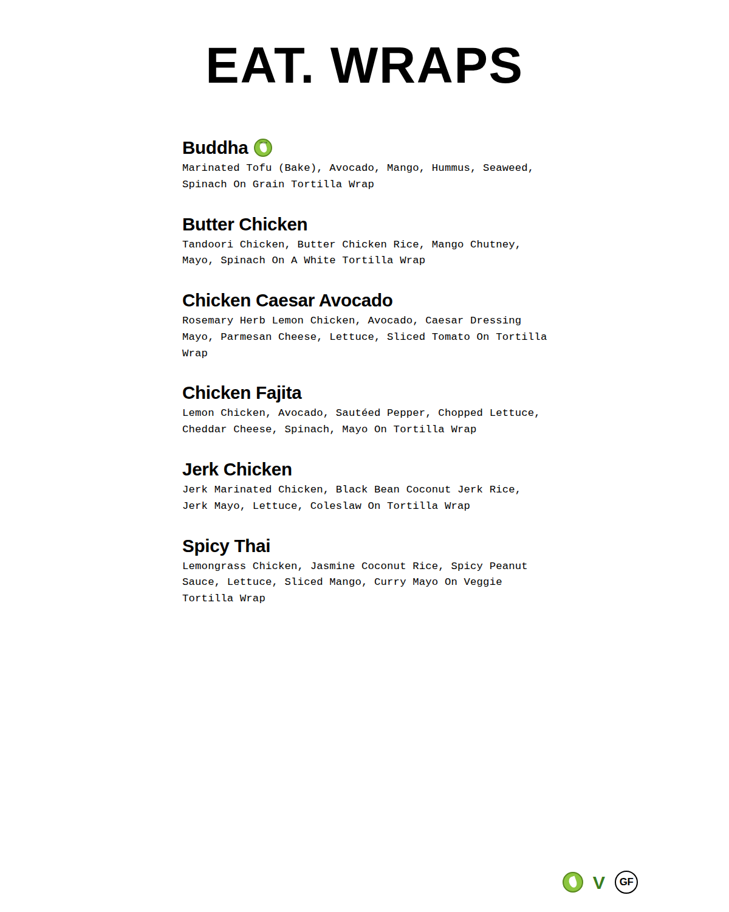Eat. Wraps
Buddha
Marinated Tofu (Bake), Avocado, Mango, Hummus, Seaweed, Spinach On Grain Tortilla Wrap
Butter Chicken
Tandoori Chicken, Butter Chicken Rice, Mango Chutney, Mayo, Spinach On A White Tortilla Wrap
Chicken Caesar Avocado
Rosemary Herb Lemon Chicken, Avocado, Caesar Dressing Mayo, Parmesan Cheese, Lettuce, Sliced Tomato On Tortilla Wrap
Chicken Fajita
Lemon Chicken, Avocado, Sautéed Pepper, Chopped Lettuce, Cheddar Cheese, Spinach, Mayo On Tortilla Wrap
Jerk Chicken
Jerk Marinated Chicken, Black Bean Coconut Jerk Rice, Jerk Mayo, Lettuce, Coleslaw On Tortilla Wrap
Spicy Thai
Lemongrass Chicken, Jasmine Coconut Rice, Spicy Peanut Sauce, Lettuce, Sliced Mango, Curry Mayo On Veggie Tortilla Wrap
V GF